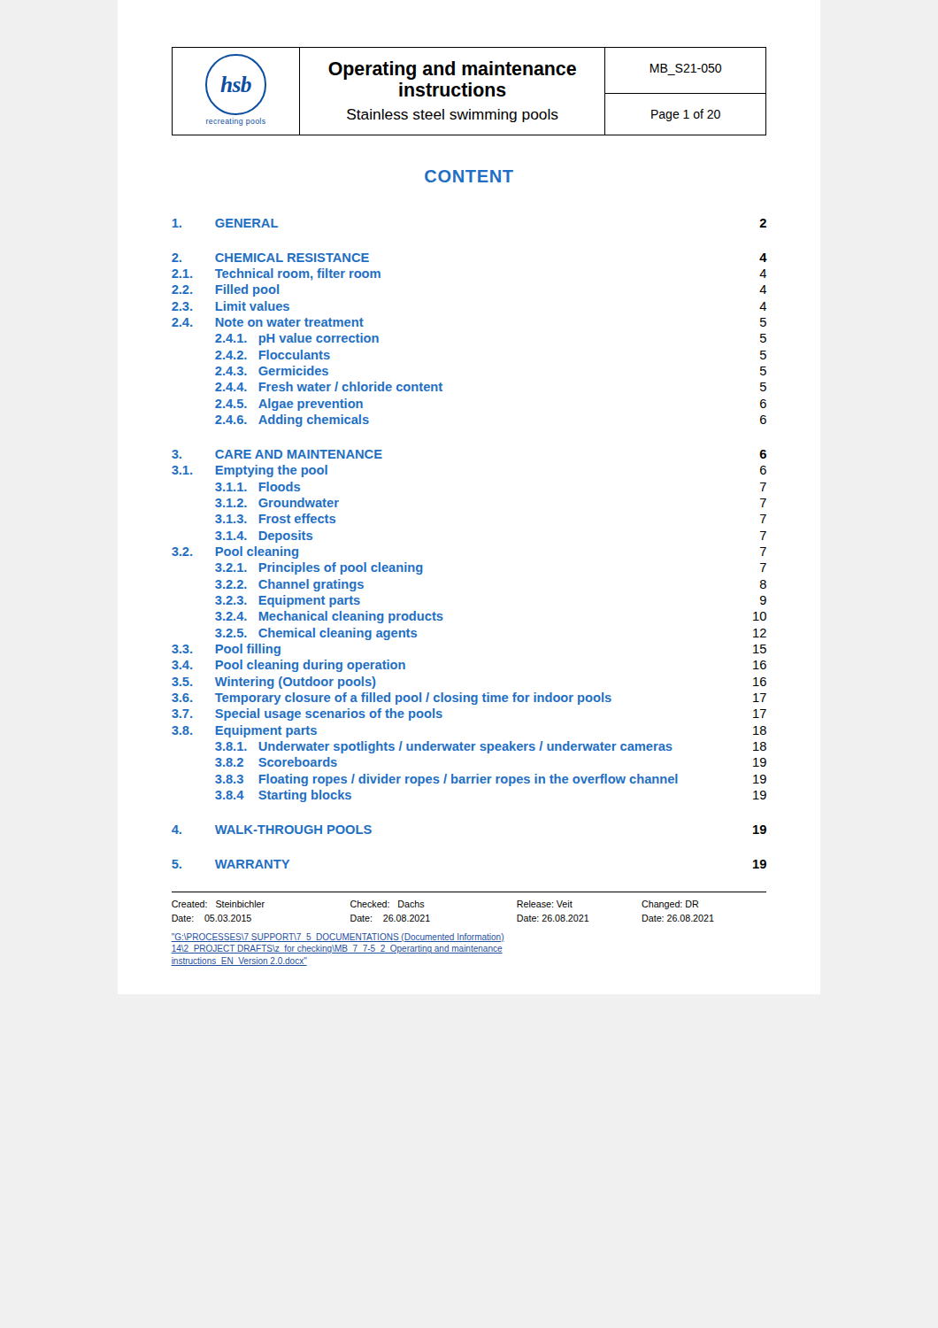| hsb recreating pools | Operating and maintenance instructions Stainless steel swimming pools | MB_S21-050 |
| Page 1 of 20 |
CONTENT
| 1. | GENERAL | 2 |
| 2. | CHEMICAL RESISTANCE | 4 |
| 2.1. | Technical room, filter room | 4 |
| 2.2. | Filled pool | 4 |
| 2.3. | Limit values | 4 |
| 2.4. | Note on water treatment | 5 |
| | 2.4.1. pH value correction | 5 |
| | 2.4.2. Flocculants | 5 |
| | 2.4.3. Germicides | 5 |
| | 2.4.4. Fresh water / chloride content | 5 |
| | 2.4.5. Algae prevention | 6 |
| | 2.4.6. Adding chemicals | 6 |
| 3. | CARE AND MAINTENANCE | 6 |
| 3.1. | Emptying the pool | 6 |
| | 3.1.1. Floods | 7 |
| | 3.1.2. Groundwater | 7 |
| | 3.1.3. Frost effects | 7 |
| | 3.1.4. Deposits | 7 |
| 3.2. | Pool cleaning | 7 |
| | 3.2.1. Principles of pool cleaning | 7 |
| | 3.2.2. Channel gratings | 8 |
| | 3.2.3. Equipment parts | 9 |
| | 3.2.4. Mechanical cleaning products | 10 |
| | 3.2.5. Chemical cleaning agents | 12 |
| 3.3. | Pool filling | 15 |
| 3.4. | Pool cleaning during operation | 16 |
| 3.5. | Wintering (Outdoor pools) | 16 |
| 3.6. | Temporary closure of a filled pool / closing time for indoor pools | 17 |
| 3.7. | Special usage scenarios of the pools | 17 |
| 3.8. | Equipment parts | 18 |
| | 3.8.1. Underwater spotlights / underwater speakers / underwater cameras | 18 |
| | 3.8.2 Scoreboards | 19 |
| | 3.8.3 Floating ropes / divider ropes / barrier ropes in the overflow channel | 19 |
| | 3.8.4 Starting blocks | 19 |
| 4. | WALK-THROUGH POOLS | 19 |
| 5. | WARRANTY | 19 |
| Created: Steinbichler | Checked: Dachs | Release: Veit | Changed: DR |
| Date: 05.03.2015 | Date: 26.08.2021 | Date: 26.08.2021 | Date: 26.08.2021 |
"G:\PROCESSES\7 SUPPORT\7_5_DOCUMENTATIONS (Documented Information)
14\2_PROJECT DRAFTS\z_for checking\MB_7_7-5_2_Operarting and maintenance
instructions_EN_Version 2.0.docx"